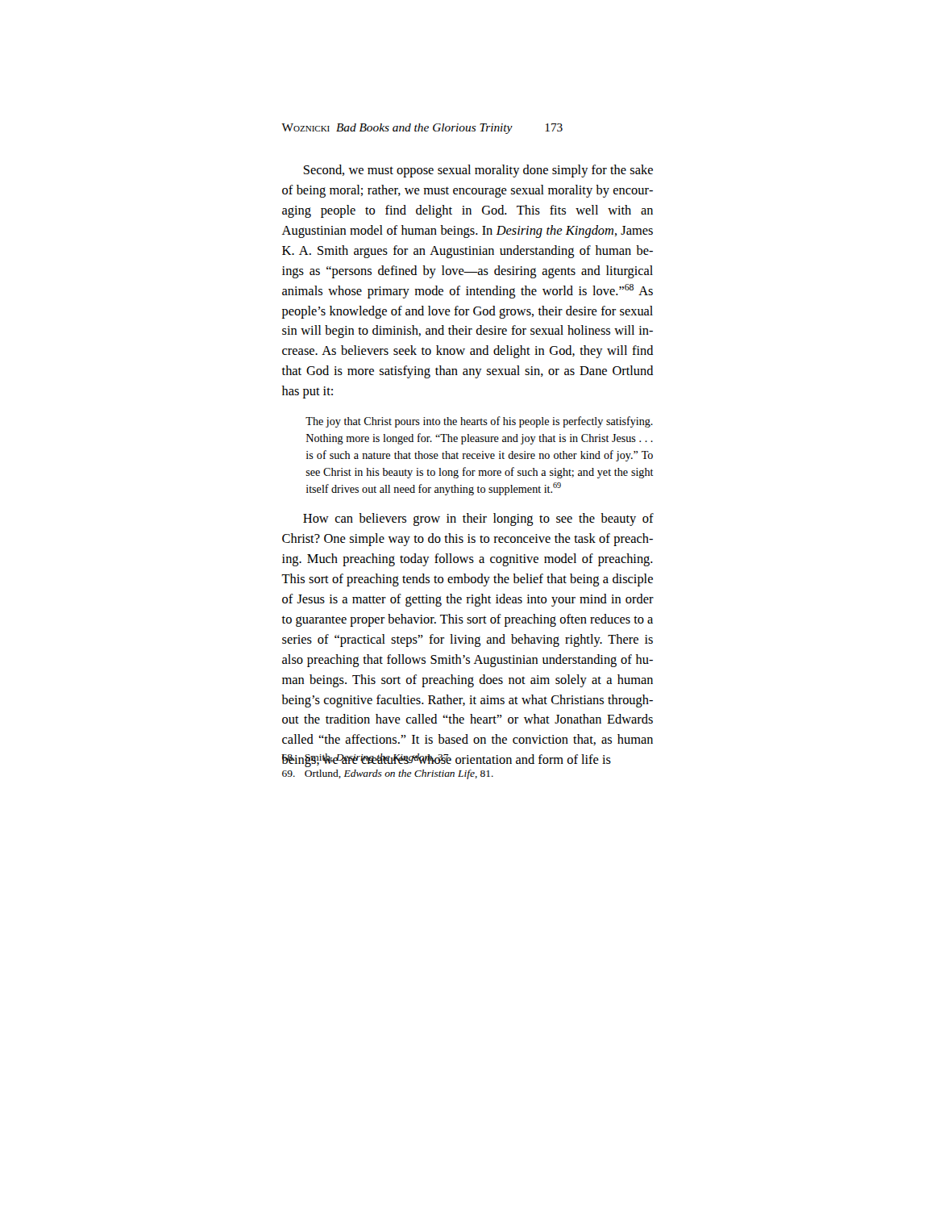Woznicki Bad Books and the Glorious Trinity 173
Second, we must oppose sexual morality done simply for the sake of being moral; rather, we must encourage sexual morality by encouraging people to find delight in God. This fits well with an Augustinian model of human beings. In Desiring the Kingdom, James K. A. Smith argues for an Augustinian understanding of human beings as “persons defined by love—as desiring agents and liturgical animals whose primary mode of intending the world is love.”68 As people’s knowledge of and love for God grows, their desire for sexual sin will begin to diminish, and their desire for sexual holiness will increase. As believers seek to know and delight in God, they will find that God is more satisfying than any sexual sin, or as Dane Ortlund has put it:
The joy that Christ pours into the hearts of his people is perfectly satisfying. Nothing more is longed for. “The pleasure and joy that is in Christ Jesus . . . is of such a nature that those that receive it desire no other kind of joy.” To see Christ in his beauty is to long for more of such a sight; and yet the sight itself drives out all need for anything to supplement it.69
How can believers grow in their longing to see the beauty of Christ? One simple way to do this is to reconceive the task of preaching. Much preaching today follows a cognitive model of preaching. This sort of preaching tends to embody the belief that being a disciple of Jesus is a matter of getting the right ideas into your mind in order to guarantee proper behavior. This sort of preaching often reduces to a series of “practical steps” for living and behaving rightly. There is also preaching that follows Smith’s Augustinian understanding of human beings. This sort of preaching does not aim solely at a human being’s cognitive faculties. Rather, it aims at what Christians throughout the tradition have called “the heart” or what Jonathan Edwards called “the affections.” It is based on the conviction that, as human beings, we are creatures “whose orientation and form of life is
68. Smith, Desiring the Kingdom, 37.
69. Ortlund, Edwards on the Christian Life, 81.